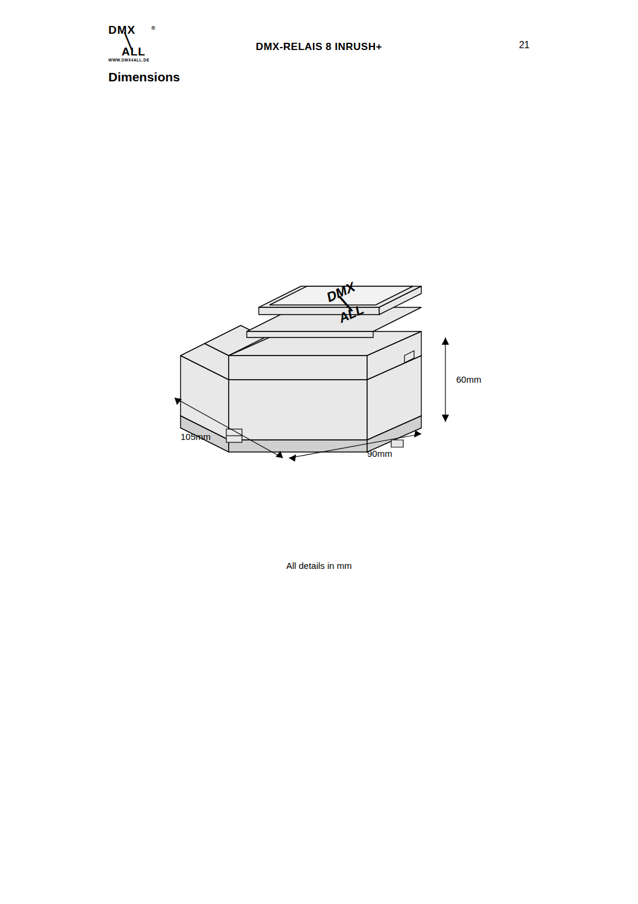DMX® ╲ ALL WWW.DMX4ALL.DE
DMX-RELAIS 8 INRUSH+
21
Dimensions
DMX ╲ ALL 60mm 90mm 105mm
All details in mm